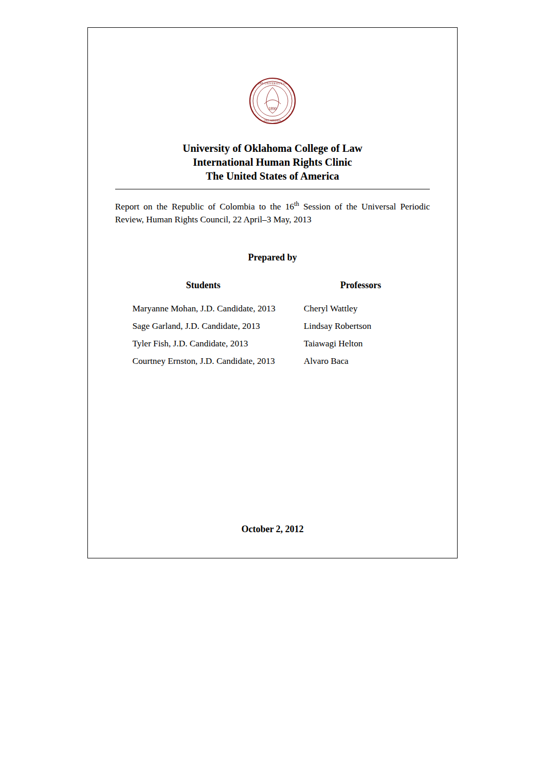1890 THE UNIVERSITY OF OKLAHOMA
University of Oklahoma College of Law International Human Rights Clinic The United States of America
Report on the Republic of Colombia to the 16th Session of the Universal Periodic Review, Human Rights Council, 22 April–3 May, 2013
Prepared by
| Students | Professors |
| --- | --- |
| Maryanne Mohan, J.D. Candidate, 2013 | Cheryl Wattley |
| Sage Garland, J.D. Candidate, 2013 | Lindsay Robertson |
| Tyler Fish, J.D. Candidate, 2013 | Taiawagi Helton |
| Courtney Ernston, J.D. Candidate, 2013 | Alvaro Baca |
October 2, 2012